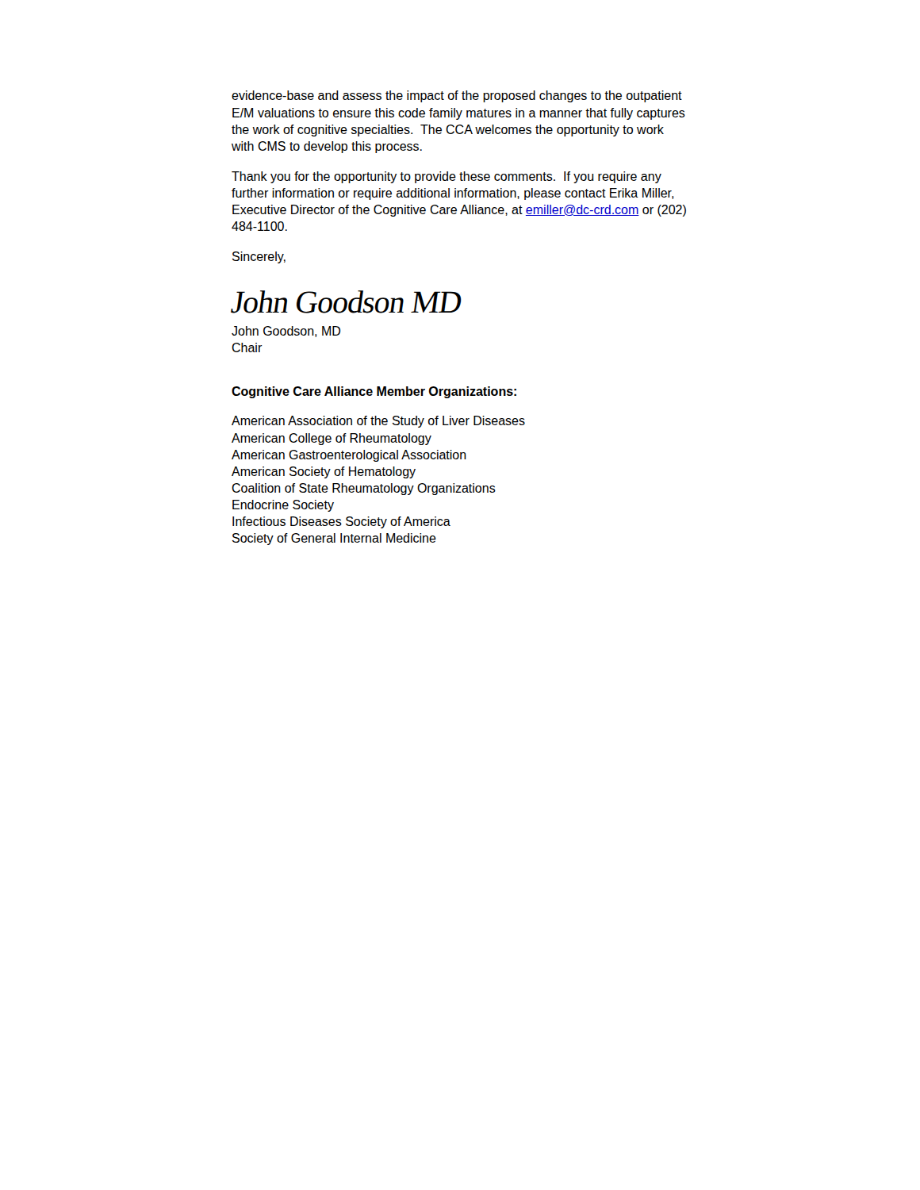evidence-base and assess the impact of the proposed changes to the outpatient E/M valuations to ensure this code family matures in a manner that fully captures the work of cognitive specialties. The CCA welcomes the opportunity to work with CMS to develop this process.
Thank you for the opportunity to provide these comments. If you require any further information or require additional information, please contact Erika Miller, Executive Director of the Cognitive Care Alliance, at emiller@dc-crd.com or (202) 484-1100.
Sincerely,
John Goodson MD
John Goodson, MD
Chair
Cognitive Care Alliance Member Organizations:
American Association of the Study of Liver Diseases
American College of Rheumatology
American Gastroenterological Association
American Society of Hematology
Coalition of State Rheumatology Organizations
Endocrine Society
Infectious Diseases Society of America
Society of General Internal Medicine